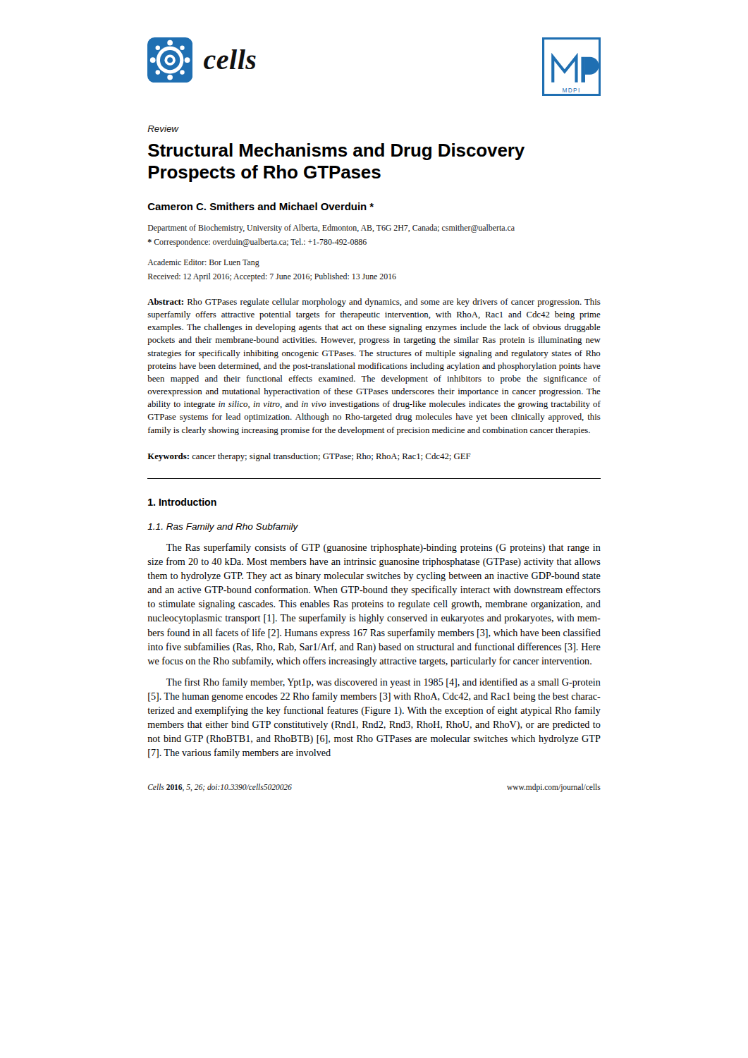cells
MDPI
Review
Structural Mechanisms and Drug Discovery
Prospects of Rho GTPases
Cameron C. Smithers and Michael Overduin *
Department of Biochemistry, University of Alberta, Edmonton, AB, T6G 2H7, Canada; csmither@ualberta.ca
* Correspondence: overduin@ualberta.ca; Tel.: +1-780-492-0886
Academic Editor: Bor Luen Tang
Received: 12 April 2016; Accepted: 7 June 2016; Published: 13 June 2016
Abstract: Rho GTPases regulate cellular morphology and dynamics, and some are key drivers of cancer progression. This superfamily offers attractive potential targets for therapeutic intervention, with RhoA, Rac1 and Cdc42 being prime examples. The challenges in developing agents that act on these signaling enzymes include the lack of obvious druggable pockets and their membrane-bound activities. However, progress in targeting the similar Ras protein is illuminating new strategies for specifically inhibiting oncogenic GTPases. The structures of multiple signaling and regulatory states of Rho proteins have been determined, and the post-translational modifications including acylation and phosphorylation points have been mapped and their functional effects examined. The development of inhibitors to probe the significance of overexpression and mutational hyperactivation of these GTPases underscores their importance in cancer progression. The ability to integrate in silico, in vitro, and in vivo investigations of drug-like molecules indicates the growing tractability of GTPase systems for lead optimization. Although no Rho-targeted drug molecules have yet been clinically approved, this family is clearly showing increasing promise for the development of precision medicine and combination cancer therapies.
Keywords: cancer therapy; signal transduction; GTPase; Rho; RhoA; Rac1; Cdc42; GEF
1. Introduction
1.1. Ras Family and Rho Subfamily
The Ras superfamily consists of GTP (guanosine triphosphate)-binding proteins (G proteins) that range in size from 20 to 40 kDa. Most members have an intrinsic guanosine triphosphatase (GTPase) activity that allows them to hydrolyze GTP. They act as binary molecular switches by cycling between an inactive GDP-bound state and an active GTP-bound conformation. When GTP-bound they specifically interact with downstream effectors to stimulate signaling cascades. This enables Ras proteins to regulate cell growth, membrane organization, and nucleocytoplasmic transport [1]. The superfamily is highly conserved in eukaryotes and prokaryotes, with members found in all facets of life [2]. Humans express 167 Ras superfamily members [3], which have been classified into five subfamilies (Ras, Rho, Rab, Sar1/Arf, and Ran) based on structural and functional differences [3]. Here we focus on the Rho subfamily, which offers increasingly attractive targets, particularly for cancer intervention.
The first Rho family member, Ypt1p, was discovered in yeast in 1985 [4], and identified as a small G-protein [5]. The human genome encodes 22 Rho family members [3] with RhoA, Cdc42, and Rac1 being the best characterized and exemplifying the key functional features (Figure 1). With the exception of eight atypical Rho family members that either bind GTP constitutively (Rnd1, Rnd2, Rnd3, RhoH, RhoU, and RhoV), or are predicted to not bind GTP (RhoBTB1, and RhoBTB) [6], most Rho GTPases are molecular switches which hydrolyze GTP [7]. The various family members are involved
Cells 2016, 5, 26; doi:10.3390/cells5020026
www.mdpi.com/journal/cells